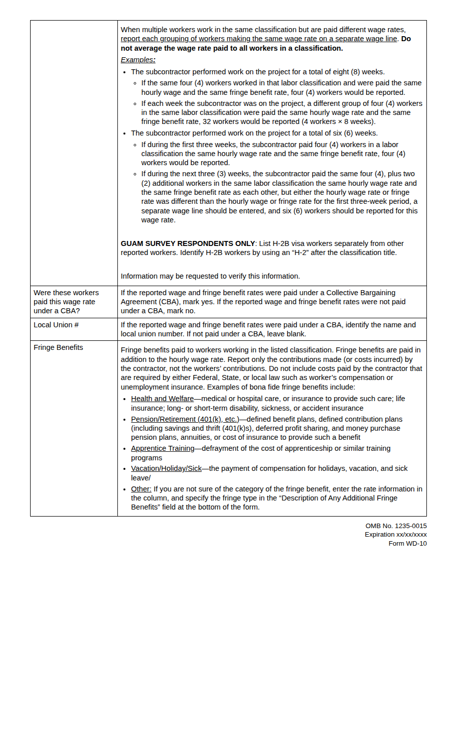| | When multiple workers work in the same classification but are paid different wage rates, report each grouping of workers making the same wage rate on a separate wage line . Do not average the wage rate paid to all workers in a classification. Examples : The subcontractor performed work on the project for a total of eight (8) weeks. If the same four (4) workers worked in that labor classification and were paid the same hourly wage and the same fringe benefit rate, four (4) workers would be reported. If each week the subcontractor was on the project, a different group of four (4) workers in the same labor classification were paid the same hourly wage rate and the same fringe benefit rate, 32 workers would be reported (4 workers × 8 weeks). The subcontractor performed work on the project for a total of six (6) weeks. If during the first three weeks, the subcontractor paid four (4) workers in a labor classification the same hourly wage rate and the same fringe benefit rate, four (4) workers would be reported. If during the next three (3) weeks, the subcontractor paid the same four (4), plus two (2) additional workers in the same labor classification the same hourly wage rate and the same fringe benefit rate as each other, but either the hourly wage rate or fringe rate was different than the hourly wage or fringe rate for the first three-week period, a separate wage line should be entered, and six (6) workers should be reported for this wage rate. GUAM SURVEY RESPONDENTS ONLY : List H-2B visa workers separately from other reported workers. Identify H-2B workers by using an “H-2” after the classification title. Information may be requested to verify this information. |
| Were these workers paid this wage rate under a CBA? | If the reported wage and fringe benefit rates were paid under a Collective Bargaining Agreement (CBA), mark yes. If the reported wage and fringe benefit rates were not paid under a CBA, mark no. |
| Local Union # | If the reported wage and fringe benefit rates were paid under a CBA, identify the name and local union number. If not paid under a CBA, leave blank. |
| Fringe Benefits | Fringe benefits paid to workers working in the listed classification. Fringe benefits are paid in addition to the hourly wage rate. Report only the contributions made (or costs incurred) by the contractor, not the workers’ contributions. Do not include costs paid by the contractor that are required by either Federal, State, or local law such as worker’s compensation or unemployment insurance. Examples of bona fide fringe benefits include: Health and Welfare —medical or hospital care, or insurance to provide such care; life insurance; long- or short-term disability, sickness, or accident insurance Pension/Retirement (401(k), etc.) —defined benefit plans, defined contribution plans (including savings and thrift (401(k)s), deferred profit sharing, and money purchase pension plans, annuities, or cost of insurance to provide such a benefit Apprentice Training —defrayment of the cost of apprenticeship or similar training programs Vacation/Holiday/Sick —the payment of compensation for holidays, vacation, and sick leave/ Other: If you are not sure of the category of the fringe benefit, enter the rate information in the column, and specify the fringe type in the “Description of Any Additional Fringe Benefits” field at the bottom of the form. |
OMB No. 1235-0015
Expiration xx/xx/xxxx
Form WD-10